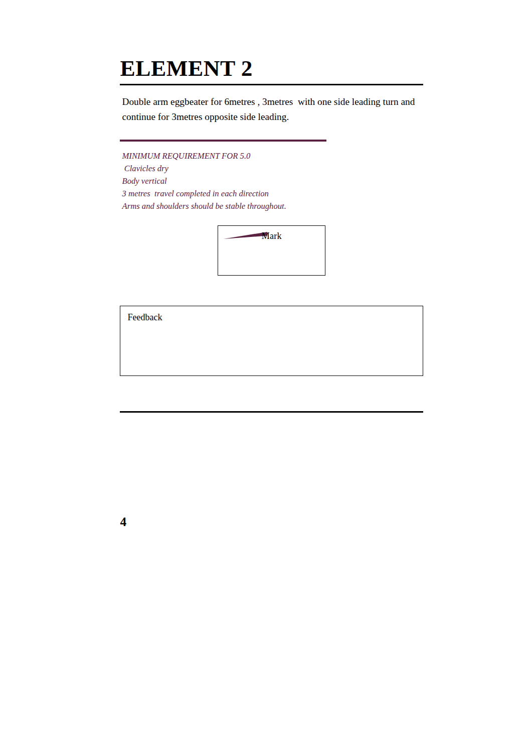ELEMENT 2
Double arm eggbeater for 6metres , 3metres with one side leading turn and continue for 3metres opposite side leading.
MINIMUM REQUIREMENT FOR 5.0
Clavicles dry
Body vertical
3 metres travel completed in each direction
Arms and shoulders should be stable throughout.
Mark
Feedback
4